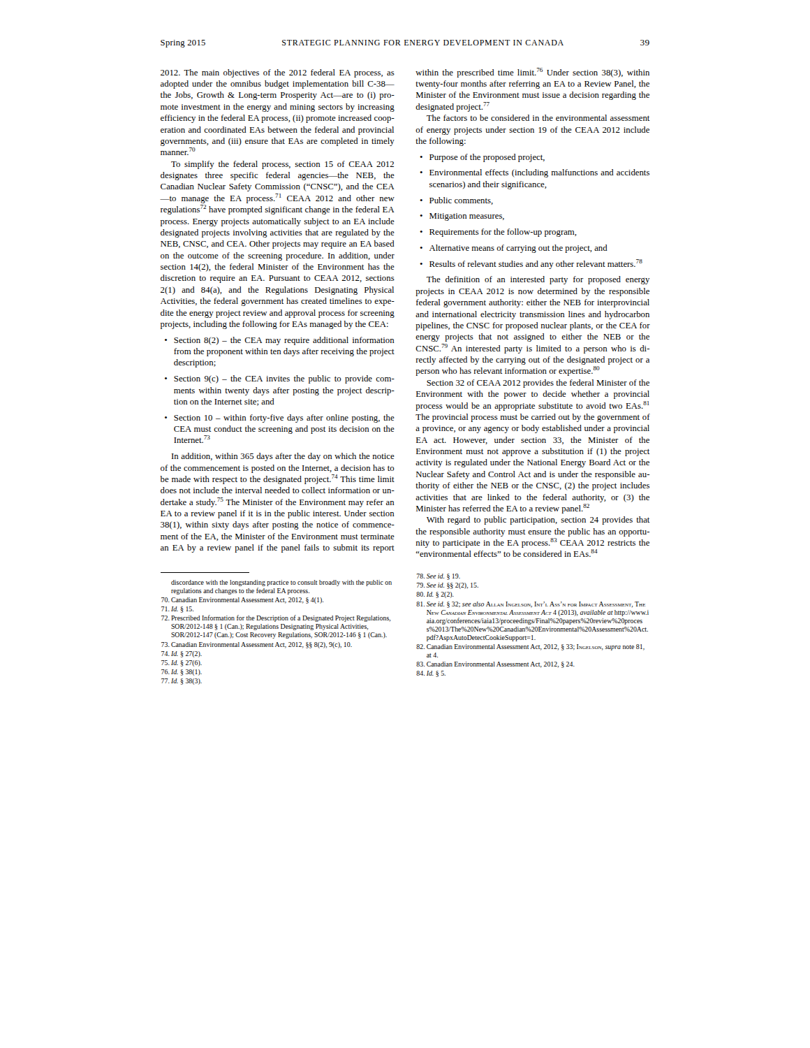Spring 2015
Strategic Planning for Energy Development in Canada
39
2012. The main objectives of the 2012 federal EA process, as adopted under the omnibus budget implementation bill C-38—the Jobs, Growth & Long-term Prosperity Act—are to (i) promote investment in the energy and mining sectors by increasing efficiency in the federal EA process, (ii) promote increased cooperation and coordinated EAs between the federal and provincial governments, and (iii) ensure that EAs are completed in timely manner.70
To simplify the federal process, section 15 of CEAA 2012 designates three specific federal agencies—the NEB, the Canadian Nuclear Safety Commission (“CNSC”), and the CEA—to manage the EA process.71 CEAA 2012 and other new regulations72 have prompted significant change in the federal EA process. Energy projects automatically subject to an EA include designated projects involving activities that are regulated by the NEB, CNSC, and CEA. Other projects may require an EA based on the outcome of the screening procedure. In addition, under section 14(2), the federal Minister of the Environment has the discretion to require an EA. Pursuant to CEAA 2012, sections 2(1) and 84(a), and the Regulations Designating Physical Activities, the federal government has created timelines to expedite the energy project review and approval process for screening projects, including the following for EAs managed by the CEA:
Section 8(2) – the CEA may require additional information from the proponent within ten days after receiving the project description;
Section 9(c) – the CEA invites the public to provide comments within twenty days after posting the project description on the Internet site; and
Section 10 – within forty-five days after online posting, the CEA must conduct the screening and post its decision on the Internet.73
In addition, within 365 days after the day on which the notice of the commencement is posted on the Internet, a decision has to be made with respect to the designated project.74 This time limit does not include the interval needed to collect information or undertake a study.75 The Minister of the Environment may refer an EA to a review panel if it is in the public interest. Under section 38(1), within sixty days after posting the notice of commencement of the EA, the Minister of the Environment must terminate an EA by a review panel if the panel fails to submit its report within the prescribed time limit.76 Under section 38(3), within twenty-four months after referring an EA to a Review Panel, the Minister of the Environment must issue a decision regarding the designated project.77
The factors to be considered in the environmental assessment of energy projects under section 19 of the CEAA 2012 include the following:
Purpose of the proposed project,
Environmental effects (including malfunctions and accidents scenarios) and their significance,
Public comments,
Mitigation measures,
Requirements for the follow-up program,
Alternative means of carrying out the project, and
Results of relevant studies and any other relevant matters.78
The definition of an interested party for proposed energy projects in CEAA 2012 is now determined by the responsible federal government authority: either the NEB for interprovincial and international electricity transmission lines and hydrocarbon pipelines, the CNSC for proposed nuclear plants, or the CEA for energy projects that not assigned to either the NEB or the CNSC.79 An interested party is limited to a person who is directly affected by the carrying out of the designated project or a person who has relevant information or expertise.80
Section 32 of CEAA 2012 provides the federal Minister of the Environment with the power to decide whether a provincial process would be an appropriate substitute to avoid two EAs.81 The provincial process must be carried out by the government of a province, or any agency or body established under a provincial EA act. However, under section 33, the Minister of the Environment must not approve a substitution if (1) the project activity is regulated under the National Energy Board Act or the Nuclear Safety and Control Act and is under the responsible authority of either the NEB or the CNSC, (2) the project includes activities that are linked to the federal authority, or (3) the Minister has referred the EA to a review panel.82
With regard to public participation, section 24 provides that the responsible authority must ensure the public has an opportunity to participate in the EA process.83 CEAA 2012 restricts the “environmental effects” to be considered in EAs.84
discordance with the longstanding practice to consult broadly with the public on regulations and changes to the federal EA process. 70. Canadian Environmental Assessment Act, 2012, § 4(1). 71. Id. § 15. 72. Prescribed Information for the Description of a Designated Project Regulations, SOR/2012-148 § 1 (Can.); Regulations Designating Physical Activities, SOR/2012-147 (Can.); Cost Recovery Regulations, SOR/2012-146 § 1 (Can.). 73. Canadian Environmental Assessment Act, 2012, §§ 8(2), 9(c), 10. 74. Id. § 27(2). 75. Id. § 27(6). 76. Id. § 38(1). 77. Id. § 38(3). 78. See id. § 19. 79. See id. §§ 2(2), 15. 80. Id. § 2(2). 81. See id. § 32; see also Allan Ingelson, Int’l Ass’n for Impact Assessment, The New Canadian Environmental Assessment Act 4 (2013), available at http://www.iaia.org/conferences/iaia13/proceedings/Final%20papers%20review%20process%2013/The%20New%20Canadian%20Environmental%20Assessment%20Act.pdf?AspxAutoDetectCookieSupport=1. 82. Canadian Environmental Assessment Act, 2012, § 33; Ingelson, supra note 81, at 4. 83. Canadian Environmental Assessment Act, 2012, § 24. 84. Id. § 5.